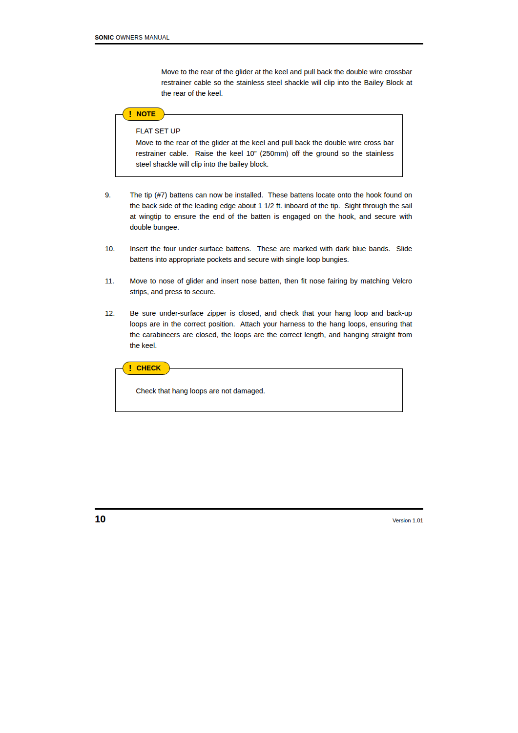SONIC OWNERS MANUAL
Move to the rear of the glider at the keel and pull back the double wire crossbar restrainer cable so the stainless steel shackle will clip into the Bailey Block at the rear of the keel.
!NOTE
FLAT SET UP
Move to the rear of the glider at the keel and pull back the double wire cross bar restrainer cable. Raise the keel 10” (250mm) off the ground so the stainless steel shackle will clip into the bailey block.
9. The tip (#7) battens can now be installed. These battens locate onto the hook found on the back side of the leading edge about 1 1/2 ft. inboard of the tip. Sight through the sail at wingtip to ensure the end of the batten is engaged on the hook, and secure with double bungee.
10. Insert the four under-surface battens. These are marked with dark blue bands. Slide battens into appropriate pockets and secure with single loop bungies.
11. Move to nose of glider and insert nose batten, then fit nose fairing by matching Velcro strips, and press to secure.
12. Be sure under-surface zipper is closed, and check that your hang loop and back-up loops are in the correct position. Attach your harness to the hang loops, ensuring that the carabineers are closed, the loops are the correct length, and hanging straight from the keel.
!CHECK
Check that hang loops are not damaged.
10 Version 1.01